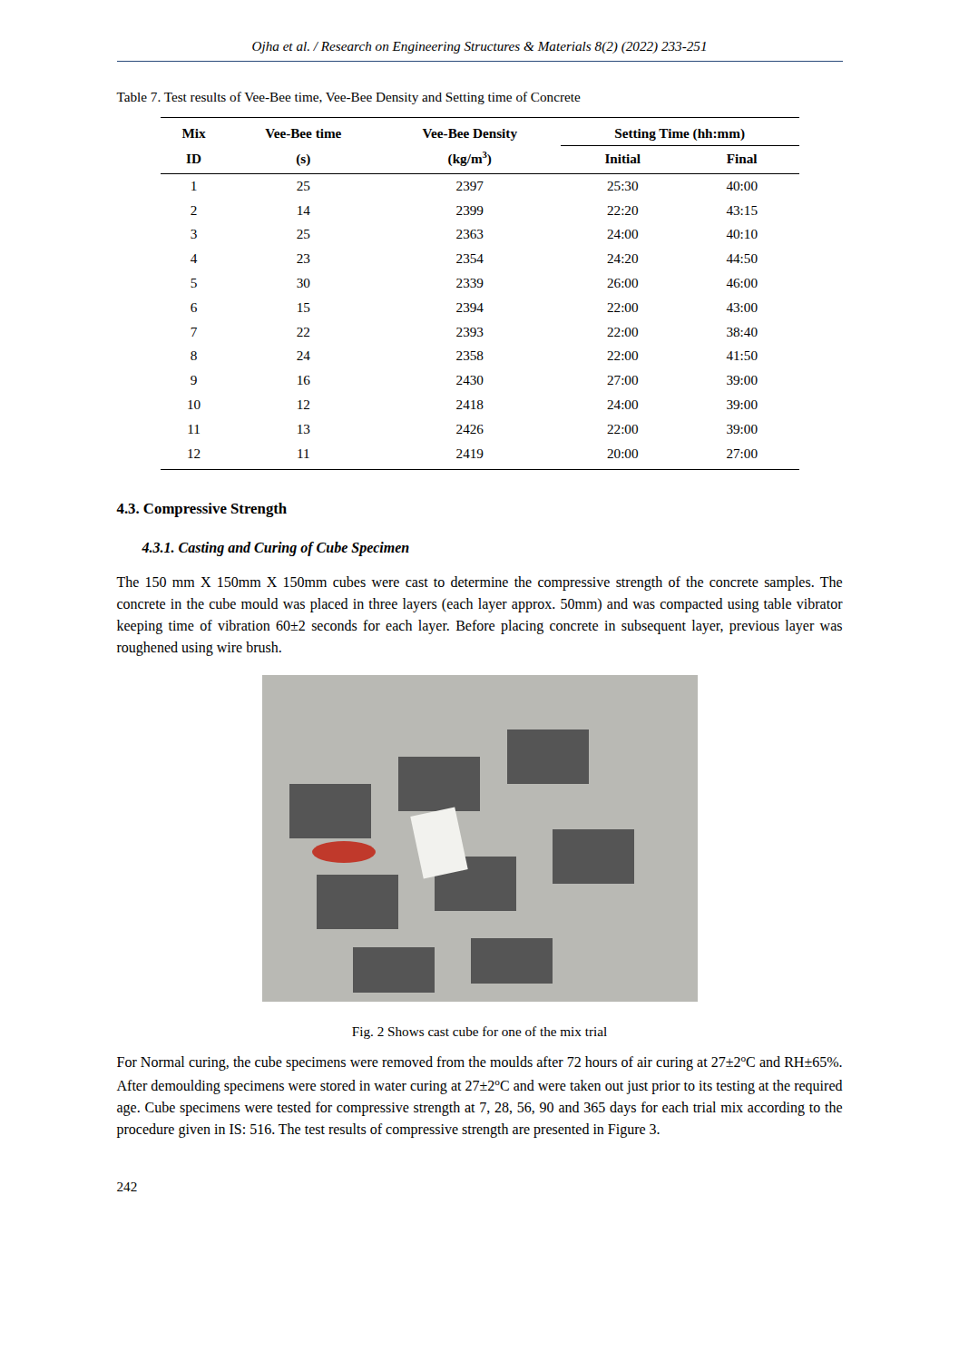Ojha et al. / Research on Engineering Structures & Materials 8(2) (2022) 233-251
Table 7. Test results of Vee-Bee time, Vee-Bee Density and Setting time of Concrete
| Mix | Vee-Bee time | Vee-Bee Density | Setting Time (hh:mm) |
| --- | --- | --- | --- |
| ID | (s) | (kg/m 3 ) | Initial | Final |
| 1 | 25 | 2397 | 25:30 | 40:00 |
| 2 | 14 | 2399 | 22:20 | 43:15 |
| 3 | 25 | 2363 | 24:00 | 40:10 |
| 4 | 23 | 2354 | 24:20 | 44:50 |
| 5 | 30 | 2339 | 26:00 | 46:00 |
| 6 | 15 | 2394 | 22:00 | 43:00 |
| 7 | 22 | 2393 | 22:00 | 38:40 |
| 8 | 24 | 2358 | 22:00 | 41:50 |
| 9 | 16 | 2430 | 27:00 | 39:00 |
| 10 | 12 | 2418 | 24:00 | 39:00 |
| 11 | 13 | 2426 | 22:00 | 39:00 |
| 12 | 11 | 2419 | 20:00 | 27:00 |
4.3. Compressive Strength
4.3.1. Casting and Curing of Cube Specimen
The 150 mm X 150mm X 150mm cubes were cast to determine the compressive strength of the concrete samples. The concrete in the cube mould was placed in three layers (each layer approx. 50mm) and was compacted using table vibrator keeping time of vibration 60±2 seconds for each layer. Before placing concrete in subsequent layer, previous layer was roughened using wire brush.
Fig. 2 Shows cast cube for one of the mix trial
For Normal curing, the cube specimens were removed from the moulds after 72 hours of air curing at 27±2oC and RH±65%. After demoulding specimens were stored in water curing at 27±2oC and were taken out just prior to its testing at the required age. Cube specimens were tested for compressive strength at 7, 28, 56, 90 and 365 days for each trial mix according to the procedure given in IS: 516. The test results of compressive strength are presented in Figure 3.
242